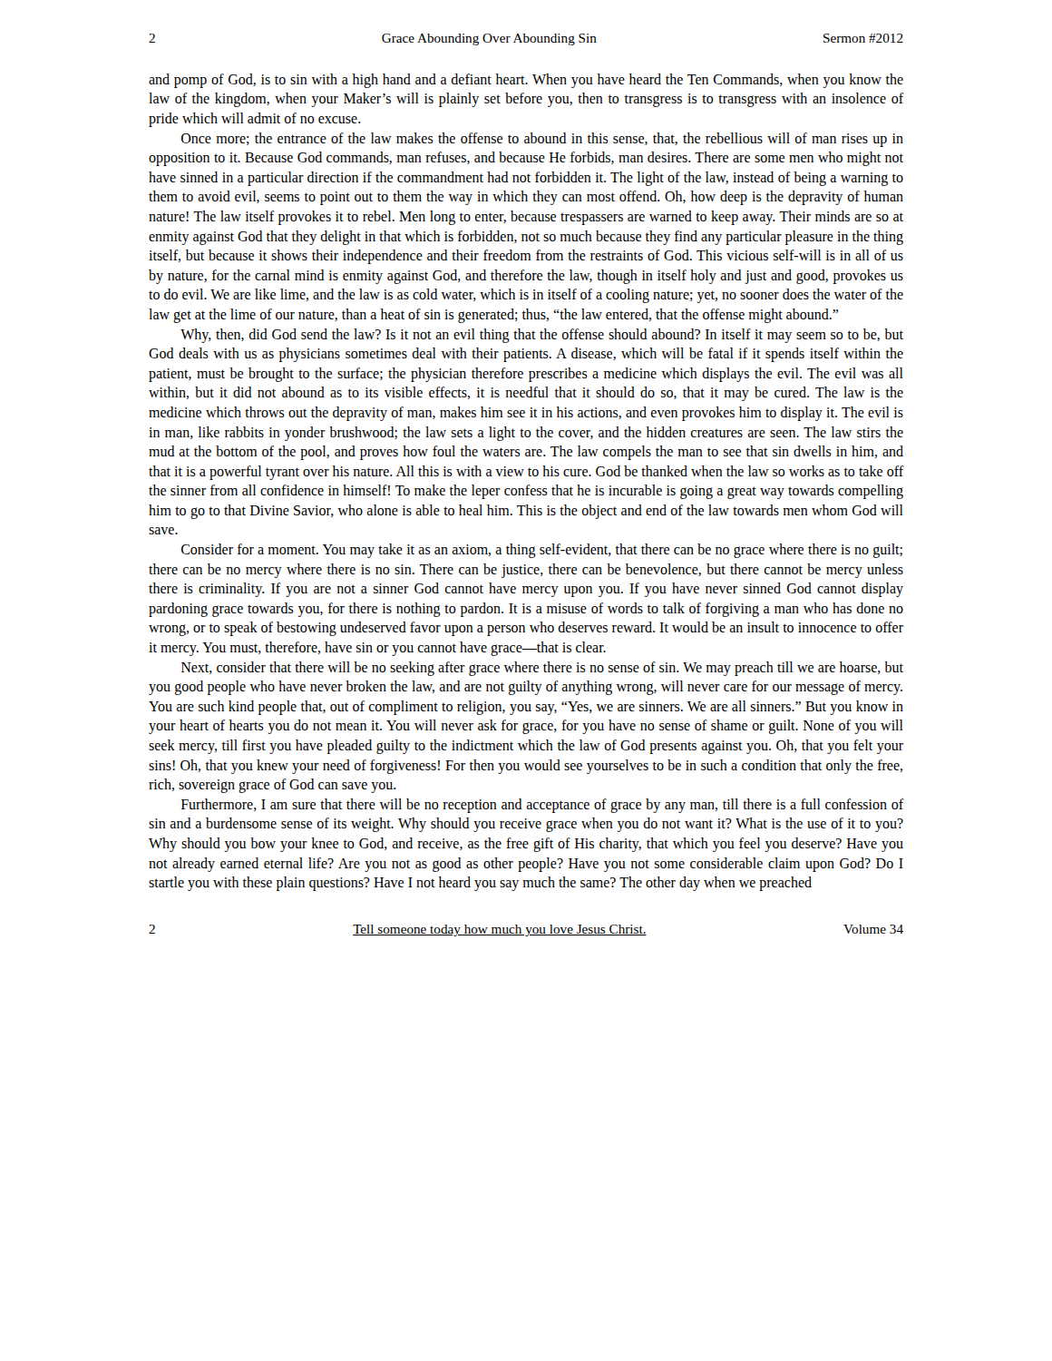2 Grace Abounding Over Abounding Sin Sermon #2012
and pomp of God, is to sin with a high hand and a defiant heart. When you have heard the Ten Commands, when you know the law of the kingdom, when your Maker’s will is plainly set before you, then to transgress is to transgress with an insolence of pride which will admit of no excuse.
Once more; the entrance of the law makes the offense to abound in this sense, that, the rebellious will of man rises up in opposition to it. Because God commands, man refuses, and because He forbids, man desires. There are some men who might not have sinned in a particular direction if the commandment had not forbidden it. The light of the law, instead of being a warning to them to avoid evil, seems to point out to them the way in which they can most offend. Oh, how deep is the depravity of human nature! The law itself provokes it to rebel. Men long to enter, because trespassers are warned to keep away. Their minds are so at enmity against God that they delight in that which is forbidden, not so much because they find any particular pleasure in the thing itself, but because it shows their independence and their freedom from the restraints of God. This vicious self-will is in all of us by nature, for the carnal mind is enmity against God, and therefore the law, though in itself holy and just and good, provokes us to do evil. We are like lime, and the law is as cold water, which is in itself of a cooling nature; yet, no sooner does the water of the law get at the lime of our nature, than a heat of sin is generated; thus, “the law entered, that the offense might abound.”
Why, then, did God send the law? Is it not an evil thing that the offense should abound? In itself it may seem so to be, but God deals with us as physicians sometimes deal with their patients. A disease, which will be fatal if it spends itself within the patient, must be brought to the surface; the physician therefore prescribes a medicine which displays the evil. The evil was all within, but it did not abound as to its visible effects, it is needful that it should do so, that it may be cured. The law is the medicine which throws out the depravity of man, makes him see it in his actions, and even provokes him to display it. The evil is in man, like rabbits in yonder brushwood; the law sets a light to the cover, and the hidden creatures are seen. The law stirs the mud at the bottom of the pool, and proves how foul the waters are. The law compels the man to see that sin dwells in him, and that it is a powerful tyrant over his nature. All this is with a view to his cure. God be thanked when the law so works as to take off the sinner from all confidence in himself! To make the leper confess that he is incurable is going a great way towards compelling him to go to that Divine Savior, who alone is able to heal him. This is the object and end of the law towards men whom God will save.
Consider for a moment. You may take it as an axiom, a thing self-evident, that there can be no grace where there is no guilt; there can be no mercy where there is no sin. There can be justice, there can be benevolence, but there cannot be mercy unless there is criminality. If you are not a sinner God cannot have mercy upon you. If you have never sinned God cannot display pardoning grace towards you, for there is nothing to pardon. It is a misuse of words to talk of forgiving a man who has done no wrong, or to speak of bestowing undeserved favor upon a person who deserves reward. It would be an insult to innocence to offer it mercy. You must, therefore, have sin or you cannot have grace—that is clear.
Next, consider that there will be no seeking after grace where there is no sense of sin. We may preach till we are hoarse, but you good people who have never broken the law, and are not guilty of anything wrong, will never care for our message of mercy. You are such kind people that, out of compliment to religion, you say, “Yes, we are sinners. We are all sinners.” But you know in your heart of hearts you do not mean it. You will never ask for grace, for you have no sense of shame or guilt. None of you will seek mercy, till first you have pleaded guilty to the indictment which the law of God presents against you. Oh, that you felt your sins! Oh, that you knew your need of forgiveness! For then you would see yourselves to be in such a condition that only the free, rich, sovereign grace of God can save you.
Furthermore, I am sure that there will be no reception and acceptance of grace by any man, till there is a full confession of sin and a burdensome sense of its weight. Why should you receive grace when you do not want it? What is the use of it to you? Why should you bow your knee to God, and receive, as the free gift of His charity, that which you feel you deserve? Have you not already earned eternal life? Are you not as good as other people? Have you not some considerable claim upon God? Do I startle you with these plain questions? Have I not heard you say much the same? The other day when we preached
2 Tell someone today how much you love Jesus Christ. Volume 34